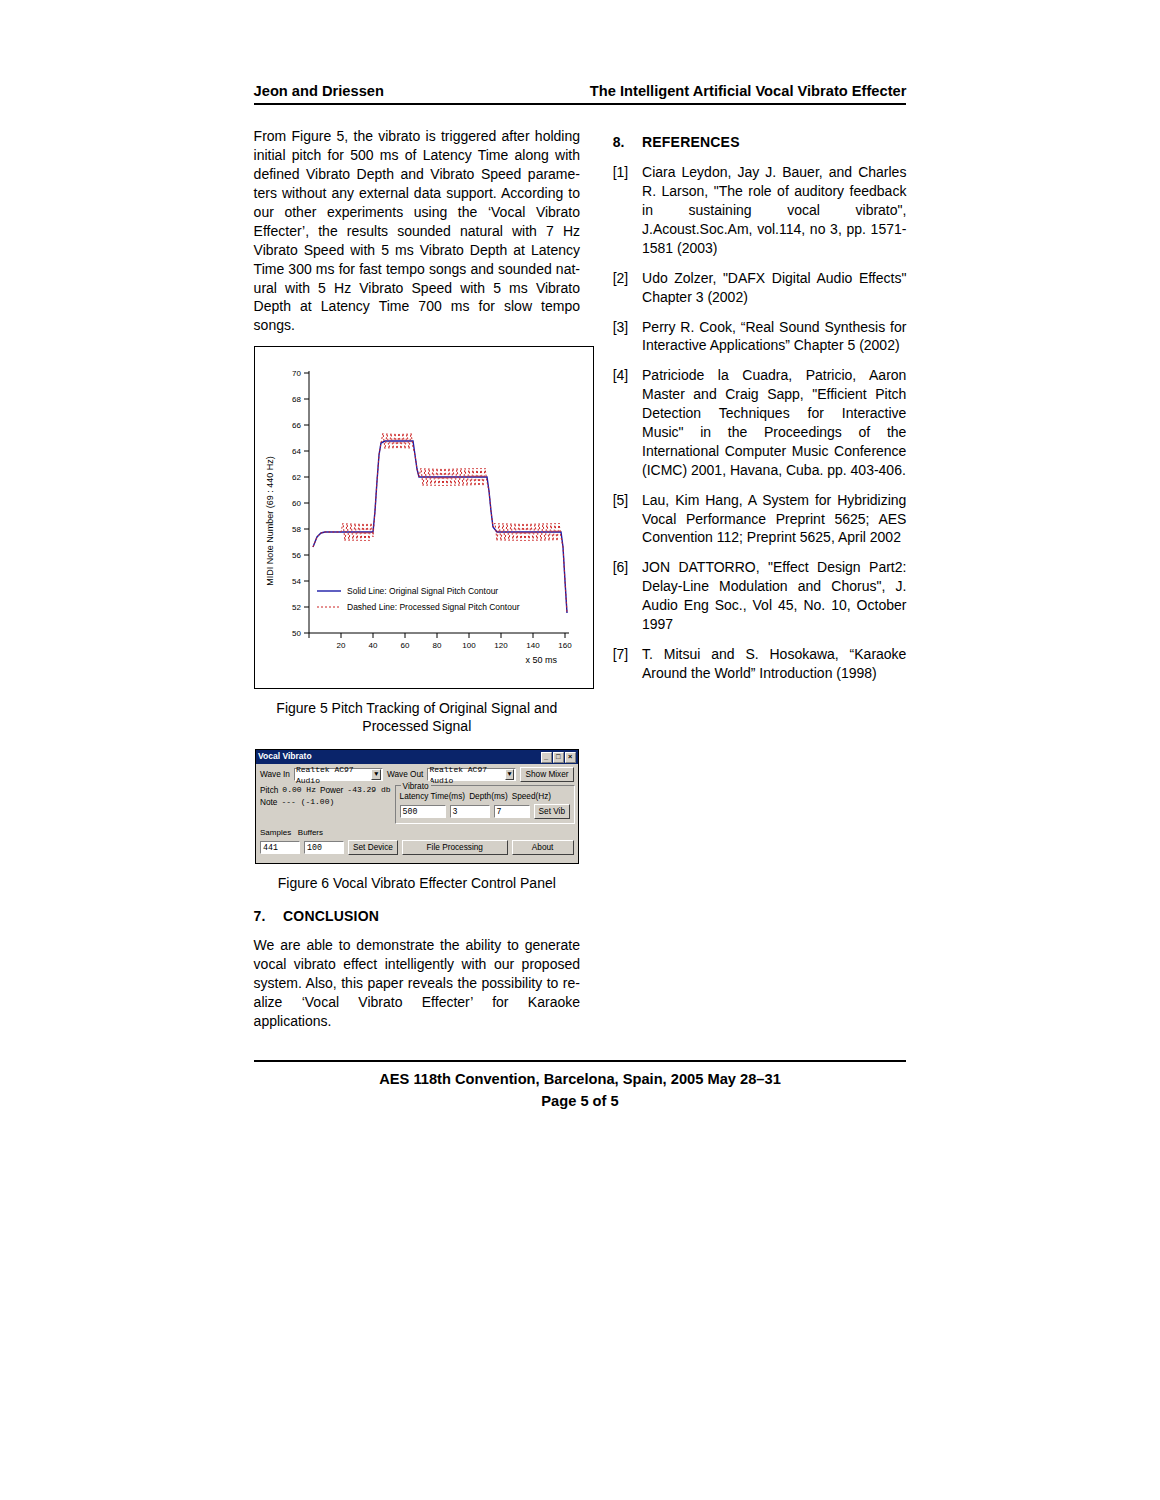Jeon and Driessen
The Intelligent Artificial Vocal Vibrato Effecter
From Figure 5, the vibrato is triggered after holding initial pitch for 500 ms of Latency Time along with defined Vibrato Depth and Vibrato Speed parameters without any external data support. According to our other experiments using the ‘Vocal Vibrato Effecter’, the results sounded natural with 7 Hz Vibrato Speed with 5 ms Vibrato Depth at Latency Time 300 ms for fast tempo songs and sounded natural with 5 Hz Vibrato Speed with 5 ms Vibrato Depth at Latency Time 700 ms for slow tempo songs.
50 52 54 56 58 60 62 64 66 68 70 MIDI Note Number (69 : 440 Hz) 20 40 60 80 100 120 140 160 x 50 ms Solid Line: Original Signal Pitch Contour Dashed Line: Processed Signal Pitch Contour
Figure 5 Pitch Tracking of Original Signal and
Processed Signal
Vocal Vibrato _□×
Wave In Realtek AC97 Audio▼ Wave Out Realtek AC97 Audio▼ Show Mixer
Pitch 0.00 Hz Power -43.29 db
Note --- (-1.00)
Vibrato
Latency Time(ms) Depth(ms) Speed(Hz)
500 3 7 Set Vib
Samples Buffers
441 100 Set Device
File Processing About
Figure 6 Vocal Vibrato Effecter Control Panel
7. CONCLUSION
We are able to demonstrate the ability to generate vocal vibrato effect intelligently with our proposed system. Also, this paper reveals the possibility to realize ‘Vocal Vibrato Effecter’ for Karaoke applications.
8. REFERENCES
[1] Ciara Leydon, Jay J. Bauer, and Charles R. Larson, "The role of auditory feedback in sustaining vocal vibrato", J.Acoust.Soc.Am, vol.114, no 3, pp. 1571-1581 (2003)
[2] Udo Zolzer, "DAFX Digital Audio Effects" Chapter 3 (2002)
[3] Perry R. Cook, “Real Sound Synthesis for Interactive Applications” Chapter 5 (2002)
[4] Patriciode la Cuadra, Patricio, Aaron Master and Craig Sapp, "Efficient Pitch Detection Techniques for Interactive Music" in the Proceedings of the International Computer Music Conference (ICMC) 2001, Havana, Cuba. pp. 403-406.
[5] Lau, Kim Hang, A System for Hybridizing Vocal Performance Preprint 5625; AES Convention 112; Preprint 5625, April 2002
[6] JON DATTORRO, "Effect Design Part2: Delay-Line Modulation and Chorus", J. Audio Eng Soc., Vol 45, No. 10, October 1997
[7] T. Mitsui and S. Hosokawa, “Karaoke Around the World” Introduction (1998)
AES 118th Convention, Barcelona, Spain, 2005 May 28–31
Page 5 of 5